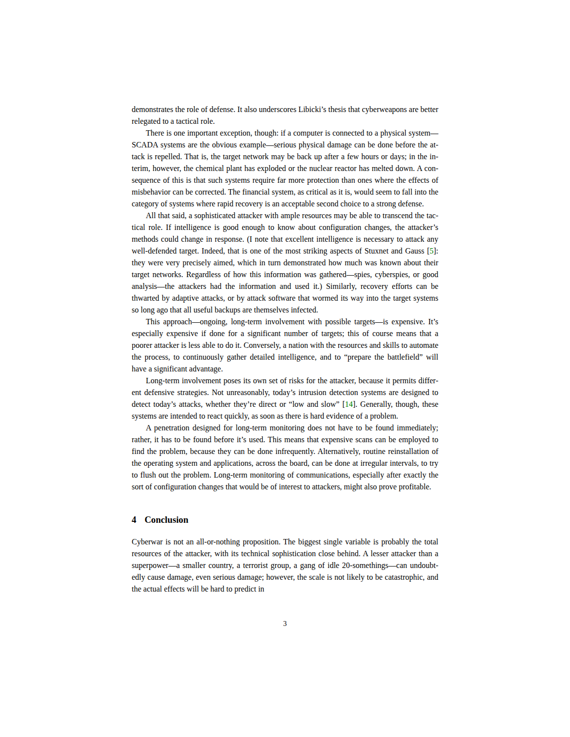demonstrates the role of defense. It also underscores Libicki’s thesis that cyberweapons are better relegated to a tactical role.
There is one important exception, though: if a computer is connected to a physical system—SCADA systems are the obvious example—serious physical damage can be done before the attack is repelled. That is, the target network may be back up after a few hours or days; in the interim, however, the chemical plant has exploded or the nuclear reactor has melted down. A consequence of this is that such systems require far more protection than ones where the effects of misbehavior can be corrected. The financial system, as critical as it is, would seem to fall into the category of systems where rapid recovery is an acceptable second choice to a strong defense.
All that said, a sophisticated attacker with ample resources may be able to transcend the tactical role. If intelligence is good enough to know about configuration changes, the attacker’s methods could change in response. (I note that excellent intelligence is necessary to attack any well-defended target. Indeed, that is one of the most striking aspects of Stuxnet and Gauss [5]: they were very precisely aimed, which in turn demonstrated how much was known about their target networks. Regardless of how this information was gathered—spies, cyberspies, or good analysis—the attackers had the information and used it.) Similarly, recovery efforts can be thwarted by adaptive attacks, or by attack software that wormed its way into the target systems so long ago that all useful backups are themselves infected.
This approach—ongoing, long-term involvement with possible targets—is expensive. It’s especially expensive if done for a significant number of targets; this of course means that a poorer attacker is less able to do it. Conversely, a nation with the resources and skills to automate the process, to continuously gather detailed intelligence, and to “prepare the battlefield” will have a significant advantage.
Long-term involvement poses its own set of risks for the attacker, because it permits different defensive strategies. Not unreasonably, today’s intrusion detection systems are designed to detect today’s attacks, whether they’re direct or “low and slow” [14]. Generally, though, these systems are intended to react quickly, as soon as there is hard evidence of a problem.
A penetration designed for long-term monitoring does not have to be found immediately; rather, it has to be found before it’s used. This means that expensive scans can be employed to find the problem, because they can be done infrequently. Alternatively, routine reinstallation of the operating system and applications, across the board, can be done at irregular intervals, to try to flush out the problem. Long-term monitoring of communications, especially after exactly the sort of configuration changes that would be of interest to attackers, might also prove profitable.
4 Conclusion
Cyberwar is not an all-or-nothing proposition. The biggest single variable is probably the total resources of the attacker, with its technical sophistication close behind. A lesser attacker than a superpower—a smaller country, a terrorist group, a gang of idle 20-somethings—can undoubtedly cause damage, even serious damage; however, the scale is not likely to be catastrophic, and the actual effects will be hard to predict in
3